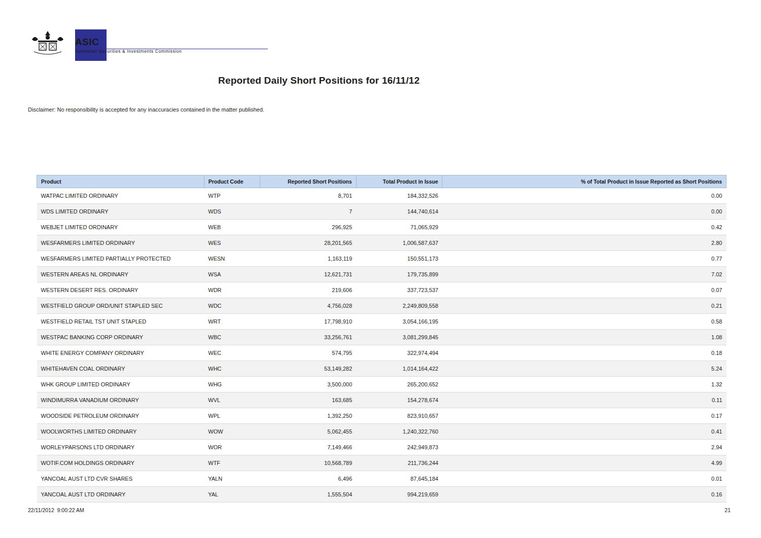ASIC
Australian Securities & Investments Commission
Reported Daily Short Positions for 16/11/12
Disclaimer: No responsibility is accepted for any inaccuracies contained in the matter published.
| Product | Product Code | Reported Short Positions | Total Product in Issue | % of Total Product in Issue Reported as Short Positions |
| --- | --- | --- | --- | --- |
| WATPAC LIMITED ORDINARY | WTP | 8,701 | 184,332,526 | 0.00 |
| WDS LIMITED ORDINARY | WDS | 7 | 144,740,614 | 0.00 |
| WEBJET LIMITED ORDINARY | WEB | 296,925 | 71,065,929 | 0.42 |
| WESFARMERS LIMITED ORDINARY | WES | 28,201,565 | 1,006,587,637 | 2.80 |
| WESFARMERS LIMITED PARTIALLY PROTECTED | WESN | 1,163,119 | 150,551,173 | 0.77 |
| WESTERN AREAS NL ORDINARY | WSA | 12,621,731 | 179,735,899 | 7.02 |
| WESTERN DESERT RES. ORDINARY | WDR | 219,606 | 337,723,537 | 0.07 |
| WESTFIELD GROUP ORD/UNIT STAPLED SEC | WDC | 4,756,028 | 2,249,809,558 | 0.21 |
| WESTFIELD RETAIL TST UNIT STAPLED | WRT | 17,798,910 | 3,054,166,195 | 0.58 |
| WESTPAC BANKING CORP ORDINARY | WBC | 33,256,761 | 3,081,299,845 | 1.08 |
| WHITE ENERGY COMPANY ORDINARY | WEC | 574,795 | 322,974,494 | 0.18 |
| WHITEHAVEN COAL ORDINARY | WHC | 53,149,282 | 1,014,164,422 | 5.24 |
| WHK GROUP LIMITED ORDINARY | WHG | 3,500,000 | 265,200,652 | 1.32 |
| WINDIMURRA VANADIUM ORDINARY | WVL | 163,685 | 154,278,674 | 0.11 |
| WOODSIDE PETROLEUM ORDINARY | WPL | 1,392,250 | 823,910,657 | 0.17 |
| WOOLWORTHS LIMITED ORDINARY | WOW | 5,062,455 | 1,240,322,760 | 0.41 |
| WORLEYPARSONS LTD ORDINARY | WOR | 7,149,466 | 242,949,873 | 2.94 |
| WOTIF.COM HOLDINGS ORDINARY | WTF | 10,568,789 | 211,736,244 | 4.99 |
| YANCOAL AUST LTD CVR SHARES | YALN | 6,496 | 87,645,184 | 0.01 |
| YANCOAL AUST LTD ORDINARY | YAL | 1,555,504 | 994,219,659 | 0.16 |
22/11/2012 9:00:22 AM
21